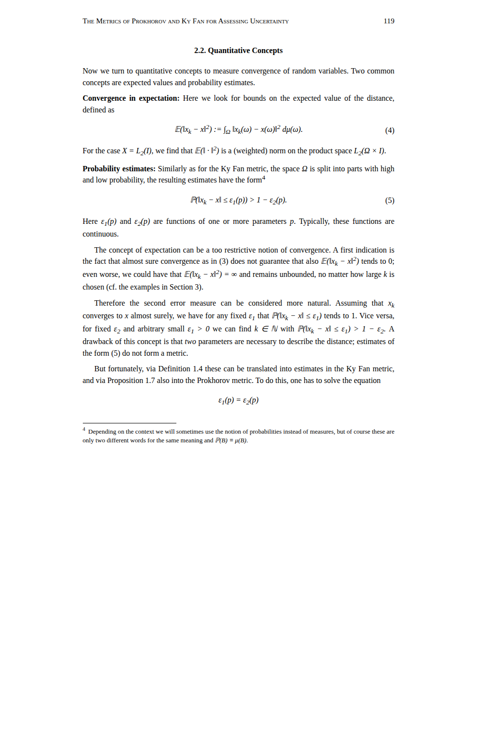The Metrics of Prokhorov and Ky Fan for Assessing Uncertainty 119
2.2. Quantitative Concepts
Now we turn to quantitative concepts to measure convergence of random variables. Two common concepts are expected values and probability estimates.
Convergence in expectation: Here we look for bounds on the expected value of the distance, defined as
𝔼(‖xk − x‖2) := ∫Ω ‖xk(ω) − x(ω)‖2 dμ(ω). (4)
For the case X = L2(I), we find that 𝔼(‖ · ‖2) is a (weighted) norm on the product space L2(Ω × I).
Probability estimates: Similarly as for the Ky Fan metric, the space Ω is split into parts with high and low probability, the resulting estimates have the form4
ℙ(‖xk − x‖ ≤ ε1(p)) > 1 − ε2(p). (5)
Here ε1(p) and ε2(p) are functions of one or more parameters p. Typically, these functions are continuous.
The concept of expectation can be a too restrictive notion of convergence. A first indication is the fact that almost sure convergence as in (3) does not guarantee that also 𝔼(‖xk − x‖2) tends to 0; even worse, we could have that 𝔼(‖xk − x‖2) = ∞ and remains unbounded, no matter how large k is chosen (cf. the examples in Section 3).
Therefore the second error measure can be considered more natural. Assuming that xk converges to x almost surely, we have for any fixed ε1 that ℙ(‖xk − x‖ ≤ ε1) tends to 1. Vice versa, for fixed ε2 and arbitrary small ε1 > 0 we can find k ∈ ℕ with ℙ(‖xk − x‖ ≤ ε1) > 1 − ε2. A drawback of this concept is that two parameters are necessary to describe the distance; estimates of the form (5) do not form a metric.
But fortunately, via Definition 1.4 these can be translated into estimates in the Ky Fan metric, and via Proposition 1.7 also into the Prokhorov metric. To do this, one has to solve the equation
ε1(p) = ε2(p)
4 Depending on the context we will sometimes use the notion of probabilities instead of measures, but of course these are only two different words for the same meaning and ℙ(B) ≡ μ(B).